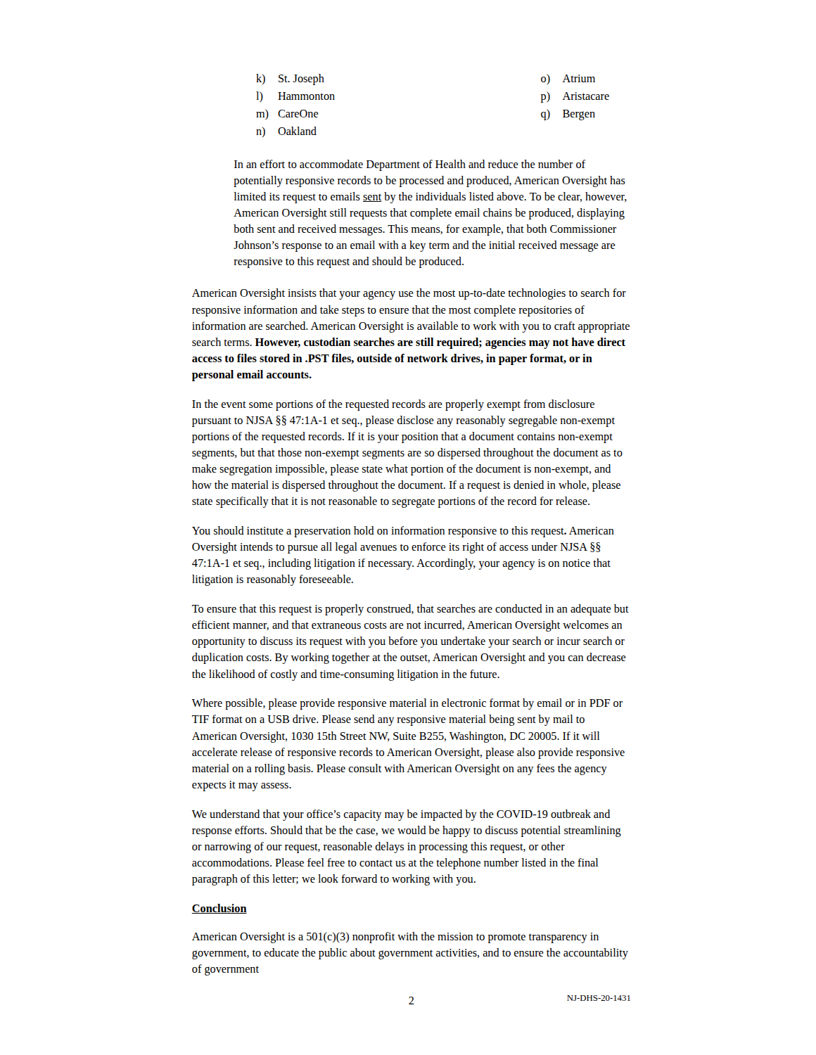| k) St. Joseph l) Hammonton m) CareOne n) Oakland | o) Atrium p) Aristacare q) Bergen |
In an effort to accommodate Department of Health and reduce the number of potentially responsive records to be processed and produced, American Oversight has limited its request to emails sent by the individuals listed above. To be clear, however, American Oversight still requests that complete email chains be produced, displaying both sent and received messages. This means, for example, that both Commissioner Johnson’s response to an email with a key term and the initial received message are responsive to this request and should be produced.
American Oversight insists that your agency use the most up-to-date technologies to search for responsive information and take steps to ensure that the most complete repositories of information are searched. American Oversight is available to work with you to craft appropriate search terms. However, custodian searches are still required; agencies may not have direct access to files stored in .PST files, outside of network drives, in paper format, or in personal email accounts.
In the event some portions of the requested records are properly exempt from disclosure pursuant to NJSA §§ 47:1A-1 et seq., please disclose any reasonably segregable non-exempt portions of the requested records. If it is your position that a document contains non-exempt segments, but that those non-exempt segments are so dispersed throughout the document as to make segregation impossible, please state what portion of the document is non-exempt, and how the material is dispersed throughout the document. If a request is denied in whole, please state specifically that it is not reasonable to segregate portions of the record for release.
You should institute a preservation hold on information responsive to this request. American Oversight intends to pursue all legal avenues to enforce its right of access under NJSA §§ 47:1A-1 et seq., including litigation if necessary. Accordingly, your agency is on notice that litigation is reasonably foreseeable.
To ensure that this request is properly construed, that searches are conducted in an adequate but efficient manner, and that extraneous costs are not incurred, American Oversight welcomes an opportunity to discuss its request with you before you undertake your search or incur search or duplication costs. By working together at the outset, American Oversight and you can decrease the likelihood of costly and time-consuming litigation in the future.
Where possible, please provide responsive material in electronic format by email or in PDF or TIF format on a USB drive. Please send any responsive material being sent by mail to American Oversight, 1030 15th Street NW, Suite B255, Washington, DC 20005. If it will accelerate release of responsive records to American Oversight, please also provide responsive material on a rolling basis. Please consult with American Oversight on any fees the agency expects it may assess.
We understand that your office’s capacity may be impacted by the COVID-19 outbreak and response efforts. Should that be the case, we would be happy to discuss potential streamlining or narrowing of our request, reasonable delays in processing this request, or other accommodations. Please feel free to contact us at the telephone number listed in the final paragraph of this letter; we look forward to working with you.
Conclusion
American Oversight is a 501(c)(3) nonprofit with the mission to promote transparency in government, to educate the public about government activities, and to ensure the accountability of government
2
NJ-DHS-20-1431